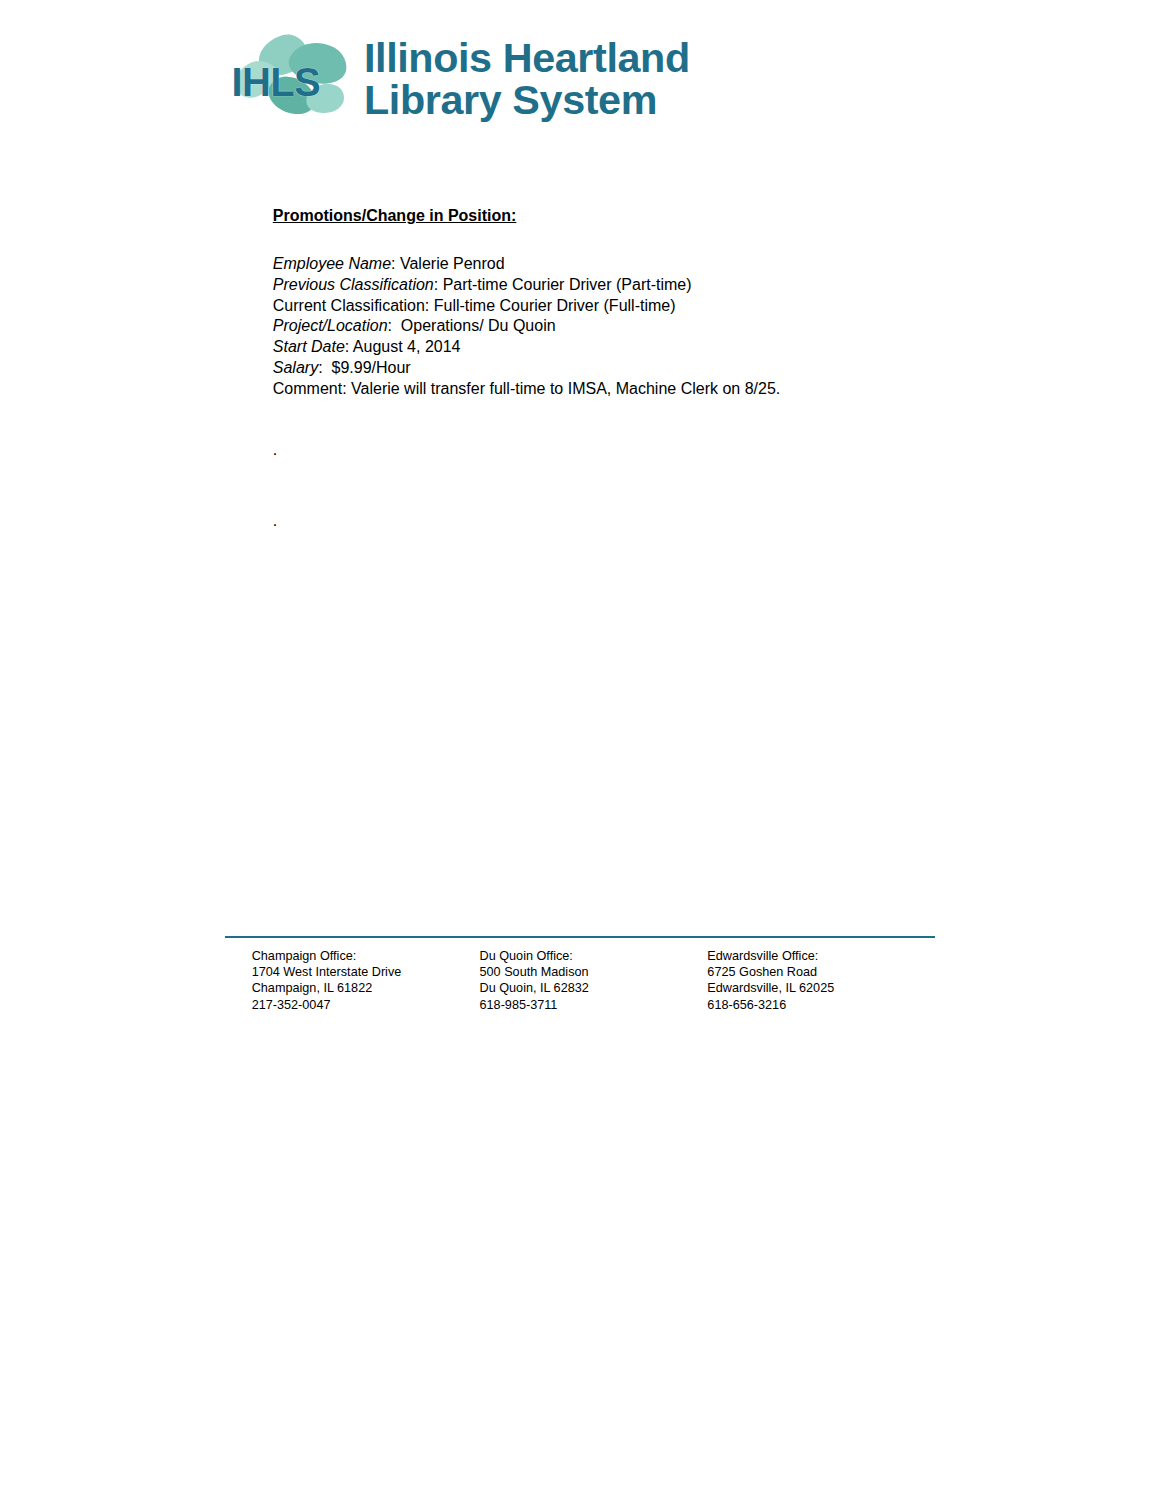IHLS
Illinois Heartland Library System
Promotions/Change in Position:
Employee Name: Valerie Penrod
Previous Classification: Part-time Courier Driver (Part-time)
Current Classification: Full-time Courier Driver (Full-time)
Project/Location: Operations/ Du Quoin
Start Date: August 4, 2014
Salary: $9.99/Hour
Comment: Valerie will transfer full-time to IMSA, Machine Clerk on 8/25.
.
.
Champaign Office:
1704 West Interstate Drive
Champaign, IL 61822
217-352-0047
Du Quoin Office:
500 South Madison
Du Quoin, IL 62832
618-985-3711
Edwardsville Office:
6725 Goshen Road
Edwardsville, IL 62025
618-656-3216